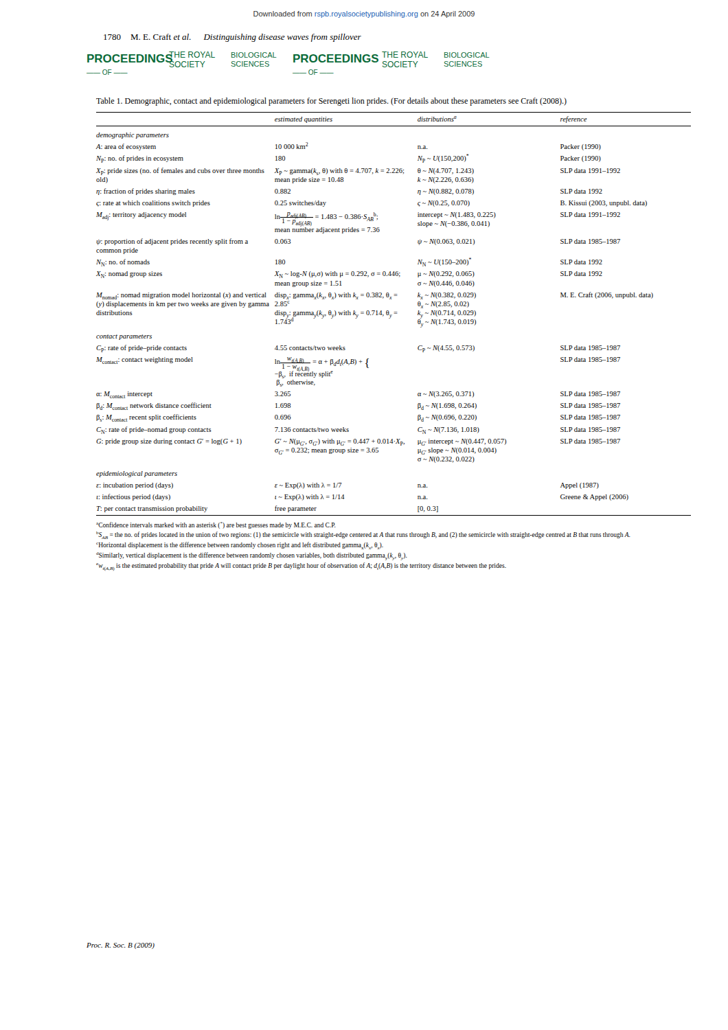Downloaded from rspb.royalsocietypublishing.org on 24 April 2009
1780 M. E. Craft et al. Distinguishing disease waves from spillover
PROCEEDINGS —— OF —— THE ROYAL
SOCIETY BIOLOGICAL
SCIENCES PROCEEDINGS —— OF —— THE ROYAL
SOCIETY BIOLOGICAL
SCIENCES
Proc. R. Soc. B (2009)
Table 1. Demographic, contact and epidemiological parameters for Serengeti lion prides. (For details about these parameters see Craft (2008).)
| | estimated quantities | distributions a | reference |
| --- | --- | --- | --- |
| demographic parameters |
| A : area of ecosystem | 10 000 km 2 | n.a. | Packer (1990) |
| N P : no. of prides in ecosystem | 180 | N P ~ U (150,200) * | Packer (1990) |
| X P : pride sizes (no. of females and cubs over three months old) | X P ~ gamma( k s , θ) with θ = 4.707, k = 2.226; mean pride size = 10.48 | θ ~ N (4.707, 1.243) k ~ N (2.226, 0.636) | SLP data 1991–1992 |
| η : fraction of prides sharing males | 0.882 | η ~ N (0.882, 0.078) | SLP data 1992 |
| ς : rate at which coalitions switch prides | 0.25 switches/day | ς ~ N (0.25, 0.070) | B. Kissui (2003, unpubl. data) |
| M adj : territory adjacency model | ln p adj( AB ) 1 − p adj( AB ) = 1.483 − 0.386· S AB b ; mean number adjacent prides = 7.36 | intercept ~ N (1.483, 0.225) slope ~ N (−0.386, 0.041) | SLP data 1991–1992 |
| ψ : proportion of adjacent prides recently split from a common pride | 0.063 | ψ ~ N (0.063, 0.021) | SLP data 1985–1987 |
| N N : no. of nomads | 180 | N N ~ U (150–200) * | SLP data 1992 |
| X N : nomad group sizes | X N ~ log- N (μ,σ) with μ = 0.292, σ = 0.446; mean group size = 1.51 | μ ~ N (0.292, 0.065) σ ~ N (0.446, 0.046) | SLP data 1992 |
| M nomad : nomad migration model horizontal ( x ) and vertical ( y ) displacements in km per two weeks are given by gamma distributions | disp x : gamma x ( k x , θ x ) with k x = 0.382, θ x = 2.85 c disp y : gamma y ( k y , θ y ) with k y = 0.714, θ y = 1.743 d | k x ~ N (0.382, 0.029) θ x ~ N (2.85, 0.02) k y ~ N (0.714, 0.029) θ y ~ N (1.743, 0.019) | M. E. Craft (2006, unpubl. data) |
| contact parameters |
| C P : rate of pride–pride contacts | 4.55 contacts/two weeks | C P ~ N (4.55, 0.573) | SLP data 1985–1987 |
| M contact : contact weighting model | ln w t ( A , B ) 1 − w t ( A , B ) = α + β d d t ( A , B ) + { −β s , if recently split e β s , otherwise, | | SLP data 1985–1987 |
| α: M contact intercept | 3.265 | α ~ N (3.265, 0.371) | SLP data 1985–1987 |
| β d : M contact network distance coefficient | 1.698 | β d ~ N (1.698, 0.264) | SLP data 1985–1987 |
| β s : M contact recent split coefficients | 0.696 | β d ~ N (0.696, 0.220) | SLP data 1985–1987 |
| C N : rate of pride–nomad group contacts | 7.136 contacts/two weeks | C N ~ N (7.136, 1.018) | SLP data 1985–1987 |
| G : pride group size during contact G ′ = log( G + 1) | G ′ ~ N (μ G ′ , σ G ′ ) with μ G ′ = 0.447 + 0.014· X P , σ G ′ = 0.232; mean group size = 3.65 | μ G ′ intercept ~ N (0.447, 0.057) μ G ′ slope ~ N (0.014, 0.004) σ ~ N (0.232, 0.022) | SLP data 1985–1987 |
| epidemiological parameters |
| ε : incubation period (days) | ε ~ Exp(λ) with λ = 1/7 | n.a. | Appel (1987) |
| ι : infectious period (days) | ι ~ Exp(λ) with λ = 1/14 | n.a. | Greene & Appel (2006) |
| T : per contact transmission probability | free parameter | [0, 0.3] | |
aConfidence intervals marked with an asterisk (*) are best guesses made by M.E.C. and C.P.
bSAB = the no. of prides located in the union of two regions: (1) the semicircle with straight-edge centered at A that runs through B, and (2) the semicircle with straight-edge centred at B that runs through A.
cHorizontal displacement is the difference between randomly chosen right and left distributed gammax(kx, θx).
dSimilarly, vertical displacement is the difference between randomly chosen variables, both distributed gammay(ky, θy).
ewt(A,B) is the estimated probability that pride A will contact pride B per daylight hour of observation of A; dt(A,B) is the territory distance between the prides.